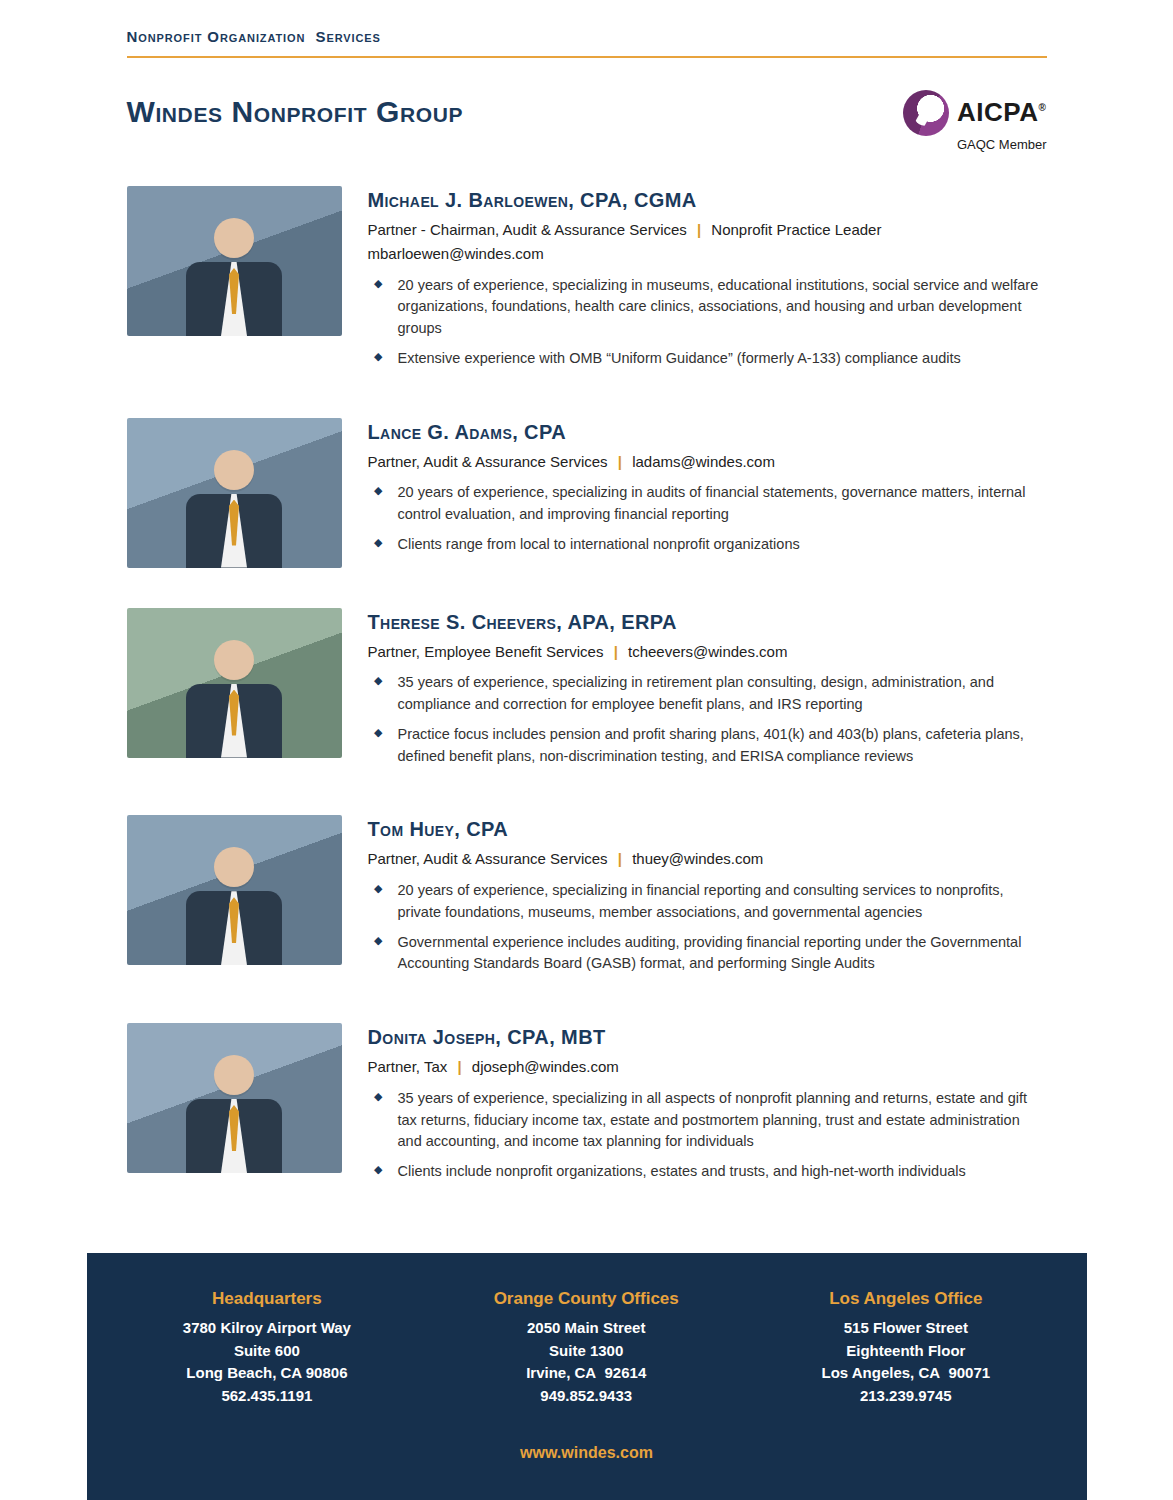Nonprofit Organization Services
Windes Nonprofit Group
AICPA®
GAQC Member
Michael J. Barloewen, CPA, CGMA
Partner - Chairman, Audit & Assurance Services | Nonprofit Practice Leader
mbarloewen@windes.com
20 years of experience, specializing in museums, educational institutions, social service and welfare organizations, foundations, health care clinics, associations, and housing and urban development groups
Extensive experience with OMB “Uniform Guidance” (formerly A-133) compliance audits
Lance G. Adams, CPA
Partner, Audit & Assurance Services | ladams@windes.com
20 years of experience, specializing in audits of financial statements, governance matters, internal control evaluation, and improving financial reporting
Clients range from local to international nonprofit organizations
Therese S. Cheevers, APA, ERPA
Partner, Employee Benefit Services | tcheevers@windes.com
35 years of experience, specializing in retirement plan consulting, design, administration, and compliance and correction for employee benefit plans, and IRS reporting
Practice focus includes pension and profit sharing plans, 401(k) and 403(b) plans, cafeteria plans, defined benefit plans, non-discrimination testing, and ERISA compliance reviews
Tom Huey, CPA
Partner, Audit & Assurance Services | thuey@windes.com
20 years of experience, specializing in financial reporting and consulting services to nonprofits, private foundations, museums, member associations, and governmental agencies
Governmental experience includes auditing, providing financial reporting under the Governmental Accounting Standards Board (GASB) format, and performing Single Audits
Donita Joseph, CPA, MBT
Partner, Tax | djoseph@windes.com
35 years of experience, specializing in all aspects of nonprofit planning and returns, estate and gift tax returns, fiduciary income tax, estate and postmortem planning, trust and estate administration and accounting, and income tax planning for individuals
Clients include nonprofit organizations, estates and trusts, and high-net-worth individuals
Headquarters
3780 Kilroy Airport Way
Suite 600
Long Beach, CA 90806
562.435.1191
Orange County Offices
2050 Main Street
Suite 1300
Irvine, CA 92614
949.852.9433
Los Angeles Office
515 Flower Street
Eighteenth Floor
Los Angeles, CA 90071
213.239.9745
www.windes.com